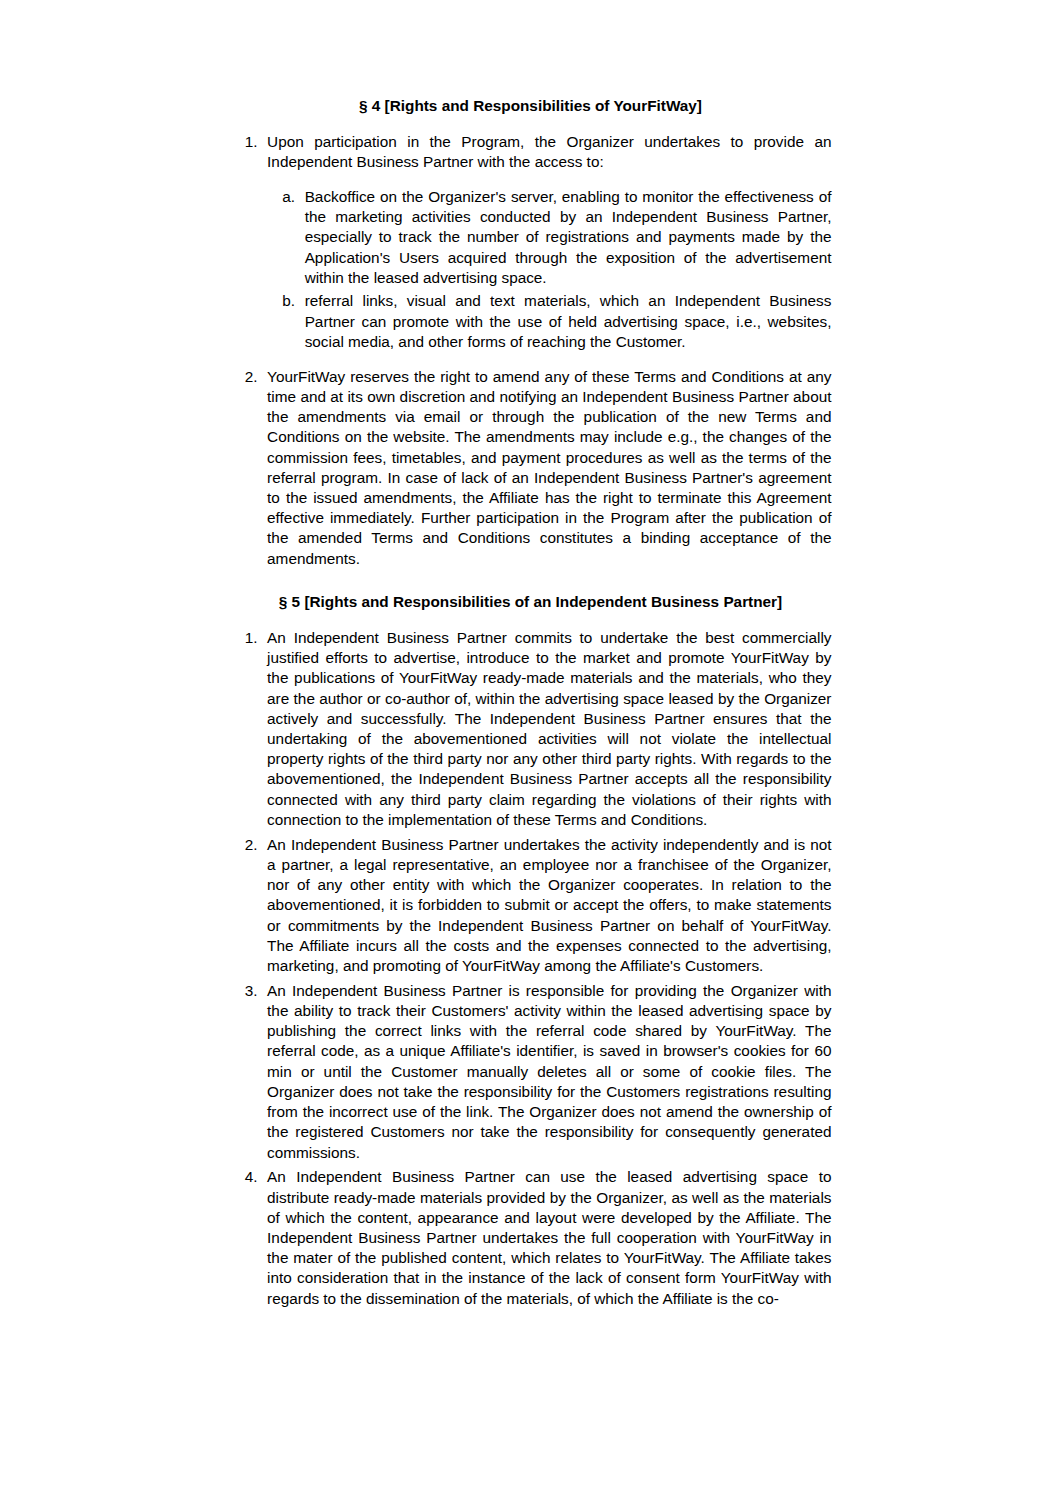§ 4 [Rights and Responsibilities of YourFitWay]
Upon participation in the Program, the Organizer undertakes to provide an Independent Business Partner with the access to:
Backoffice on the Organizer's server, enabling to monitor the effectiveness of the marketing activities conducted by an Independent Business Partner, especially to track the number of registrations and payments made by the Application's Users acquired through the exposition of the advertisement within the leased advertising space.
referral links, visual and text materials, which an Independent Business Partner can promote with the use of held advertising space, i.e., websites, social media, and other forms of reaching the Customer.
YourFitWay reserves the right to amend any of these Terms and Conditions at any time and at its own discretion and notifying an Independent Business Partner about the amendments via email or through the publication of the new Terms and Conditions on the website. The amendments may include e.g., the changes of the commission fees, timetables, and payment procedures as well as the terms of the referral program. In case of lack of an Independent Business Partner's agreement to the issued amendments, the Affiliate has the right to terminate this Agreement effective immediately. Further participation in the Program after the publication of the amended Terms and Conditions constitutes a binding acceptance of the amendments.
§ 5 [Rights and Responsibilities of an Independent Business Partner]
An Independent Business Partner commits to undertake the best commercially justified efforts to advertise, introduce to the market and promote YourFitWay by the publications of YourFitWay ready-made materials and the materials, who they are the author or co-author of, within the advertising space leased by the Organizer actively and successfully. The Independent Business Partner ensures that the undertaking of the abovementioned activities will not violate the intellectual property rights of the third party nor any other third party rights. With regards to the abovementioned, the Independent Business Partner accepts all the responsibility connected with any third party claim regarding the violations of their rights with connection to the implementation of these Terms and Conditions.
An Independent Business Partner undertakes the activity independently and is not a partner, a legal representative, an employee nor a franchisee of the Organizer, nor of any other entity with which the Organizer cooperates. In relation to the abovementioned, it is forbidden to submit or accept the offers, to make statements or commitments by the Independent Business Partner on behalf of YourFitWay. The Affiliate incurs all the costs and the expenses connected to the advertising, marketing, and promoting of YourFitWay among the Affiliate's Customers.
An Independent Business Partner is responsible for providing the Organizer with the ability to track their Customers' activity within the leased advertising space by publishing the correct links with the referral code shared by YourFitWay. The referral code, as a unique Affiliate's identifier, is saved in browser's cookies for 60 min or until the Customer manually deletes all or some of cookie files. The Organizer does not take the responsibility for the Customers registrations resulting from the incorrect use of the link. The Organizer does not amend the ownership of the registered Customers nor take the responsibility for consequently generated commissions.
An Independent Business Partner can use the leased advertising space to distribute ready-made materials provided by the Organizer, as well as the materials of which the content, appearance and layout were developed by the Affiliate. The Independent Business Partner undertakes the full cooperation with YourFitWay in the mater of the published content, which relates to YourFitWay. The Affiliate takes into consideration that in the instance of the lack of consent form YourFitWay with regards to the dissemination of the materials, of which the Affiliate is the co-